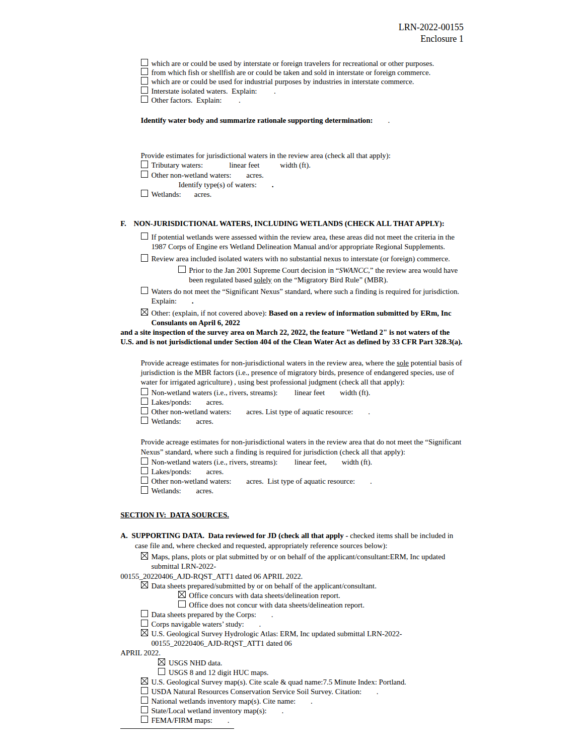LRN-2022-00155
Enclosure 1
which are or could be used by interstate or foreign travelers for recreational or other purposes.
from which fish or shellfish are or could be taken and sold in interstate or foreign commerce.
which are or could be used for industrial purposes by industries in interstate commerce.
Interstate isolated waters. Explain: .
Other factors. Explain: .
Identify water body and summarize rationale supporting determination: .
Provide estimates for jurisdictional waters in the review area (check all that apply):
Tributary waters: linear feet width (ft).
Other non-wetland waters: acres.
Identify type(s) of waters: .
Wetlands: acres.
F. NON-JURISDICTIONAL WATERS, INCLUDING WETLANDS (CHECK ALL THAT APPLY):
If potential wetlands were assessed within the review area, these areas did not meet the criteria in the 1987 Corps of Engine ers Wetland Delineation Manual and/or appropriate Regional Supplements.
Review area included isolated waters with no substantial nexus to interstate (or foreign) commerce.
Prior to the Jan 2001 Supreme Court decision in “SWANCC,” the review area would have been regulated based solely on the “Migratory Bird Rule” (MBR).
Waters do not meet the “Significant Nexus” standard, where such a finding is required for jurisdiction. Explain: .
Other: (explain, if not covered above): Based on a review of information submitted by ERm, Inc Consulants on April 6, 2022
and a site inspection of the survey area on March 22, 2022, the feature "Wetland 2" is not waters of the U.S. and is not jurisdictional under Section 404 of the Clean Water Act as defined by 33 CFR Part 328.3(a).
Provide acreage estimates for non-jurisdictional waters in the review area, where the sole potential basis of jurisdiction is the MBR factors (i.e., presence of migratory birds, presence of endangered species, use of water for irrigated agriculture) , using best professional judgment (check all that apply):
Non-wetland waters (i.e., rivers, streams): linear feet width (ft).
Lakes/ponds: acres.
Other non-wetland waters: acres. List type of aquatic resource: .
Wetlands: acres.
Provide acreage estimates for non-jurisdictional waters in the review area that do not meet the “Significant Nexus” standard, where such a finding is required for jurisdiction (check all that apply):
Non-wetland waters (i.e., rivers, streams): linear feet, width (ft).
Lakes/ponds: acres.
Other non-wetland waters: acres. List type of aquatic resource: .
Wetlands: acres.
SECTION IV: DATA SOURCES.
A. SUPPORTING DATA. Data reviewed for JD (check all that apply - checked items shall be included in case file and, where checked and requested, appropriately reference sources below):
Maps, plans, plots or plat submitted by or on behalf of the applicant/consultant:ERM, Inc updated submittal LRN-2022-
00155_20220406_AJD-RQST_ATT1 dated 06 APRIL 2022.
Data sheets prepared/submitted by or on behalf of the applicant/consultant.
Office concurs with data sheets/delineation report.
Office does not concur with data sheets/delineation report.
Data sheets prepared by the Corps: .
Corps navigable waters’ study: .
U.S. Geological Survey Hydrologic Atlas: ERM, Inc updated submittal LRN-2022-00155_20220406_AJD-RQST_ATT1 dated 06
APRIL 2022.
USGS NHD data.
USGS 8 and 12 digit HUC maps.
U.S. Geological Survey map(s). Cite scale & quad name:7.5 Minute Index: Portland.
USDA Natural Resources Conservation Service Soil Survey. Citation: .
National wetlands inventory map(s). Cite name: .
State/Local wetland inventory map(s): .
FEMA/FIRM maps: .